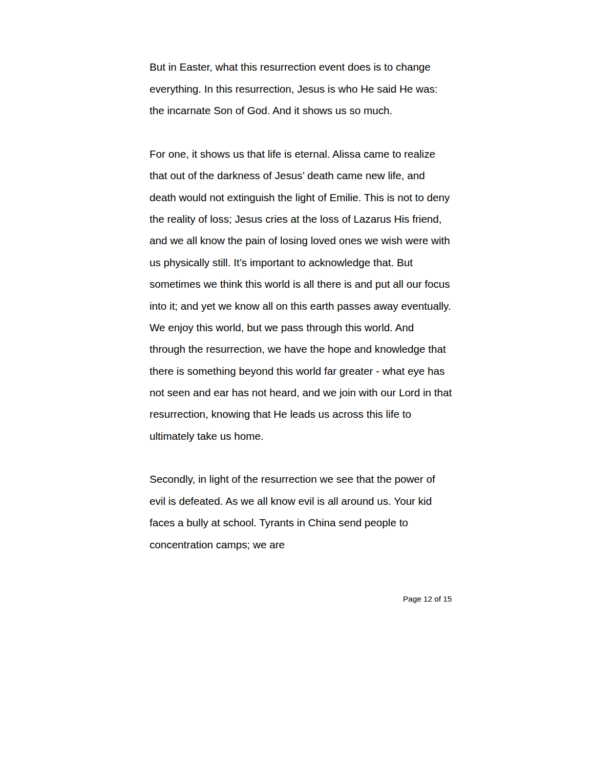But in Easter, what this resurrection event does is to change everything. In this resurrection, Jesus is who He said He was: the incarnate Son of God. And it shows us so much.
For one, it shows us that life is eternal. Alissa came to realize that out of the darkness of Jesus’ death came new life, and death would not extinguish the light of Emilie. This is not to deny the reality of loss; Jesus cries at the loss of Lazarus His friend, and we all know the pain of losing loved ones we wish were with us physically still. It’s important to acknowledge that. But sometimes we think this world is all there is and put all our focus into it; and yet we know all on this earth passes away eventually. We enjoy this world, but we pass through this world. And through the resurrection, we have the hope and knowledge that there is something beyond this world far greater - what eye has not seen and ear has not heard, and we join with our Lord in that resurrection, knowing that He leads us across this life to ultimately take us home.
Secondly, in light of the resurrection we see that the power of evil is defeated. As we all know evil is all around us. Your kid faces a bully at school. Tyrants in China send people to concentration camps; we are
Page 12 of 15